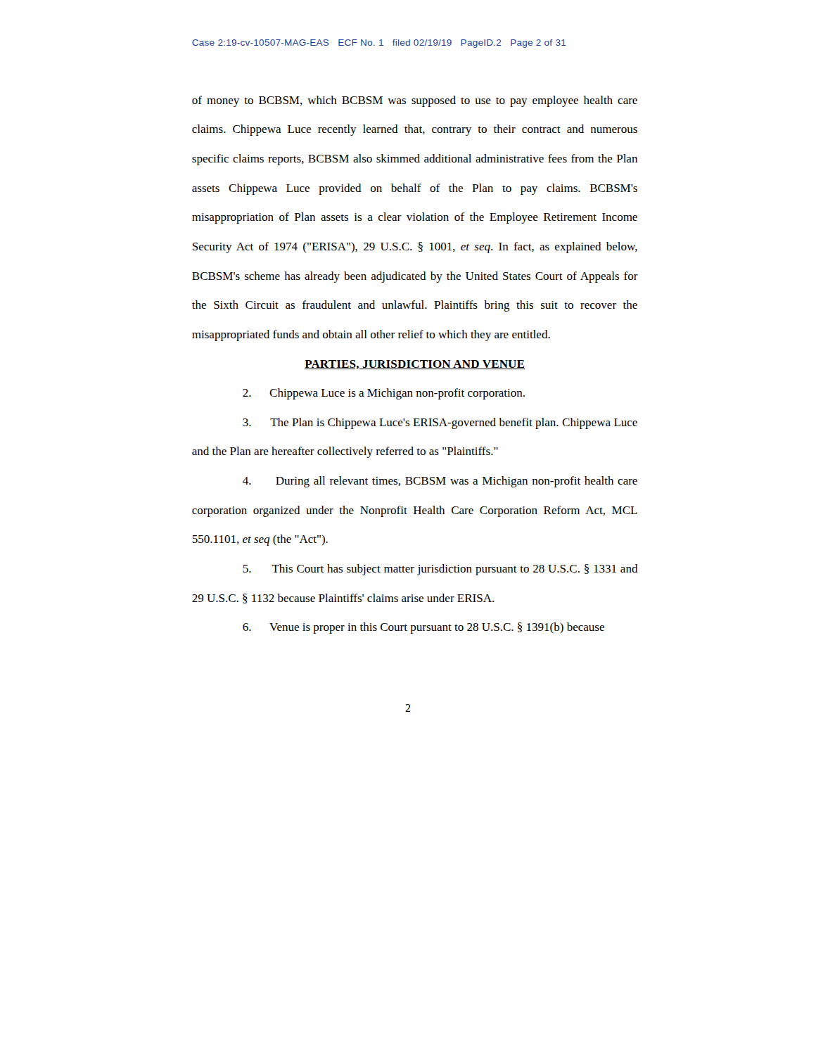Case 2:19-cv-10507-MAG-EAS ECF No. 1 filed 02/19/19 PageID.2 Page 2 of 31
of money to BCBSM, which BCBSM was supposed to use to pay employee health care claims. Chippewa Luce recently learned that, contrary to their contract and numerous specific claims reports, BCBSM also skimmed additional administrative fees from the Plan assets Chippewa Luce provided on behalf of the Plan to pay claims. BCBSM's misappropriation of Plan assets is a clear violation of the Employee Retirement Income Security Act of 1974 ("ERISA"), 29 U.S.C. § 1001, et seq. In fact, as explained below, BCBSM's scheme has already been adjudicated by the United States Court of Appeals for the Sixth Circuit as fraudulent and unlawful. Plaintiffs bring this suit to recover the misappropriated funds and obtain all other relief to which they are entitled.
PARTIES, JURISDICTION AND VENUE
2. Chippewa Luce is a Michigan non-profit corporation.
3. The Plan is Chippewa Luce's ERISA-governed benefit plan. Chippewa Luce and the Plan are hereafter collectively referred to as "Plaintiffs."
4. During all relevant times, BCBSM was a Michigan non-profit health care corporation organized under the Nonprofit Health Care Corporation Reform Act, MCL 550.1101, et seq (the "Act").
5. This Court has subject matter jurisdiction pursuant to 28 U.S.C. § 1331 and 29 U.S.C. § 1132 because Plaintiffs' claims arise under ERISA.
6. Venue is proper in this Court pursuant to 28 U.S.C. § 1391(b) because
2